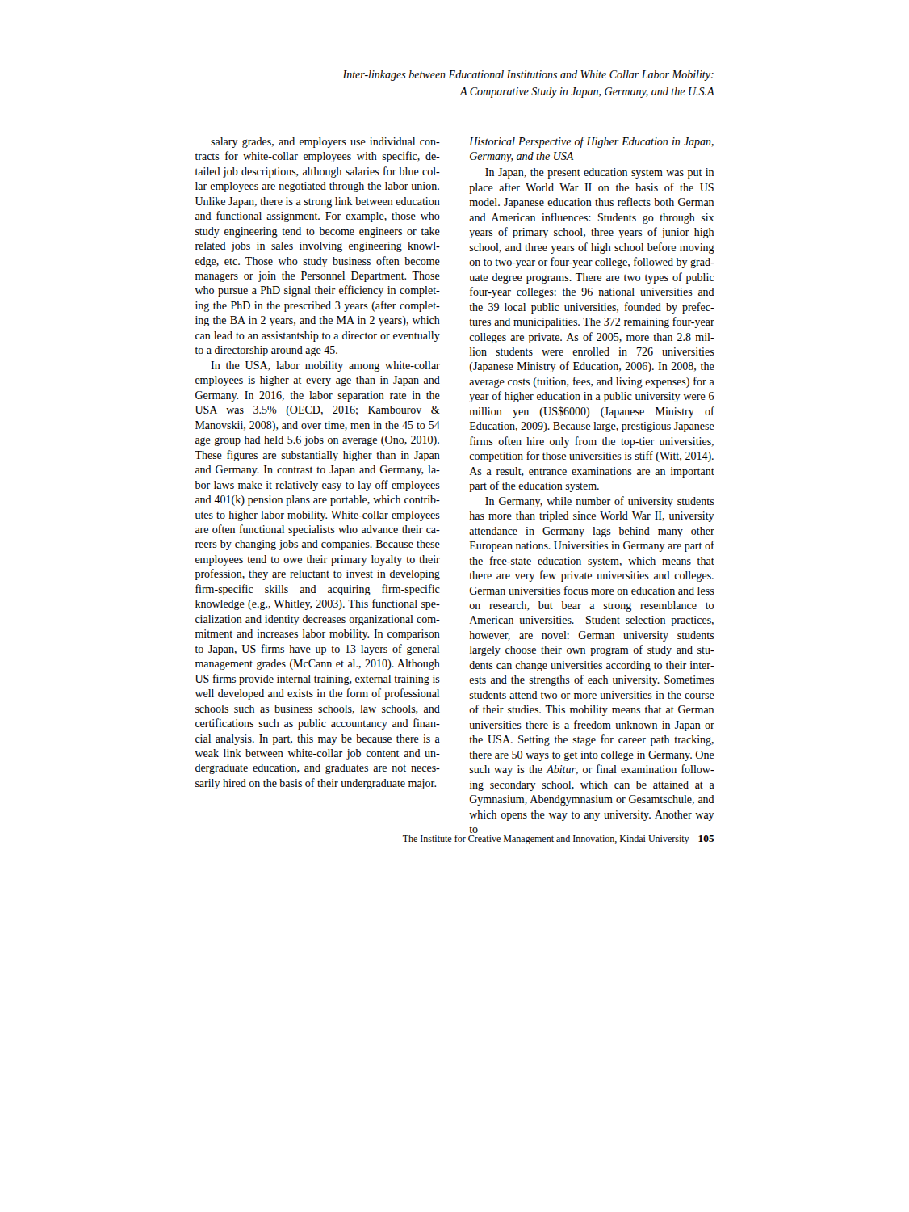Inter-linkages between Educational Institutions and White Collar Labor Mobility:
A Comparative Study in Japan, Germany, and the U.S.A
salary grades, and employers use individual contracts for white-collar employees with specific, detailed job descriptions, although salaries for blue collar employees are negotiated through the labor union. Unlike Japan, there is a strong link between education and functional assignment. For example, those who study engineering tend to become engineers or take related jobs in sales involving engineering knowledge, etc. Those who study business often become managers or join the Personnel Department. Those who pursue a PhD signal their efficiency in completing the PhD in the prescribed 3 years (after completing the BA in 2 years, and the MA in 2 years), which can lead to an assistantship to a director or eventually to a directorship around age 45.
In the USA, labor mobility among white-collar employees is higher at every age than in Japan and Germany. In 2016, the labor separation rate in the USA was 3.5% (OECD, 2016; Kambourov & Manovskii, 2008), and over time, men in the 45 to 54 age group had held 5.6 jobs on average (Ono, 2010). These figures are substantially higher than in Japan and Germany. In contrast to Japan and Germany, labor laws make it relatively easy to lay off employees and 401(k) pension plans are portable, which contributes to higher labor mobility. White-collar employees are often functional specialists who advance their careers by changing jobs and companies. Because these employees tend to owe their primary loyalty to their profession, they are reluctant to invest in developing firm-specific skills and acquiring firm-specific knowledge (e.g., Whitley, 2003). This functional specialization and identity decreases organizational commitment and increases labor mobility. In comparison to Japan, US firms have up to 13 layers of general management grades (McCann et al., 2010). Although US firms provide internal training, external training is well developed and exists in the form of professional schools such as business schools, law schools, and certifications such as public accountancy and financial analysis. In part, this may be because there is a weak link between white-collar job content and undergraduate education, and graduates are not necessarily hired on the basis of their undergraduate major.
Historical Perspective of Higher Education in Japan, Germany, and the USA
In Japan, the present education system was put in place after World War II on the basis of the US model. Japanese education thus reflects both German and American influences: Students go through six years of primary school, three years of junior high school, and three years of high school before moving on to two-year or four-year college, followed by graduate degree programs. There are two types of public four-year colleges: the 96 national universities and the 39 local public universities, founded by prefectures and municipalities. The 372 remaining four-year colleges are private. As of 2005, more than 2.8 million students were enrolled in 726 universities (Japanese Ministry of Education, 2006). In 2008, the average costs (tuition, fees, and living expenses) for a year of higher education in a public university were 6 million yen (US$6000) (Japanese Ministry of Education, 2009). Because large, prestigious Japanese firms often hire only from the top-tier universities, competition for those universities is stiff (Witt, 2014). As a result, entrance examinations are an important part of the education system.
In Germany, while number of university students has more than tripled since World War II, university attendance in Germany lags behind many other European nations. Universities in Germany are part of the free-state education system, which means that there are very few private universities and colleges. German universities focus more on education and less on research, but bear a strong resemblance to American universities. Student selection practices, however, are novel: German university students largely choose their own program of study and students can change universities according to their interests and the strengths of each university. Sometimes students attend two or more universities in the course of their studies. This mobility means that at German universities there is a freedom unknown in Japan or the USA. Setting the stage for career path tracking, there are 50 ways to get into college in Germany. One such way is the Abitur, or final examination following secondary school, which can be attained at a Gymnasium, Abendgymnasium or Gesamtschule, and which opens the way to any university. Another way to
The Institute for Creative Management and Innovation, Kindai University 105